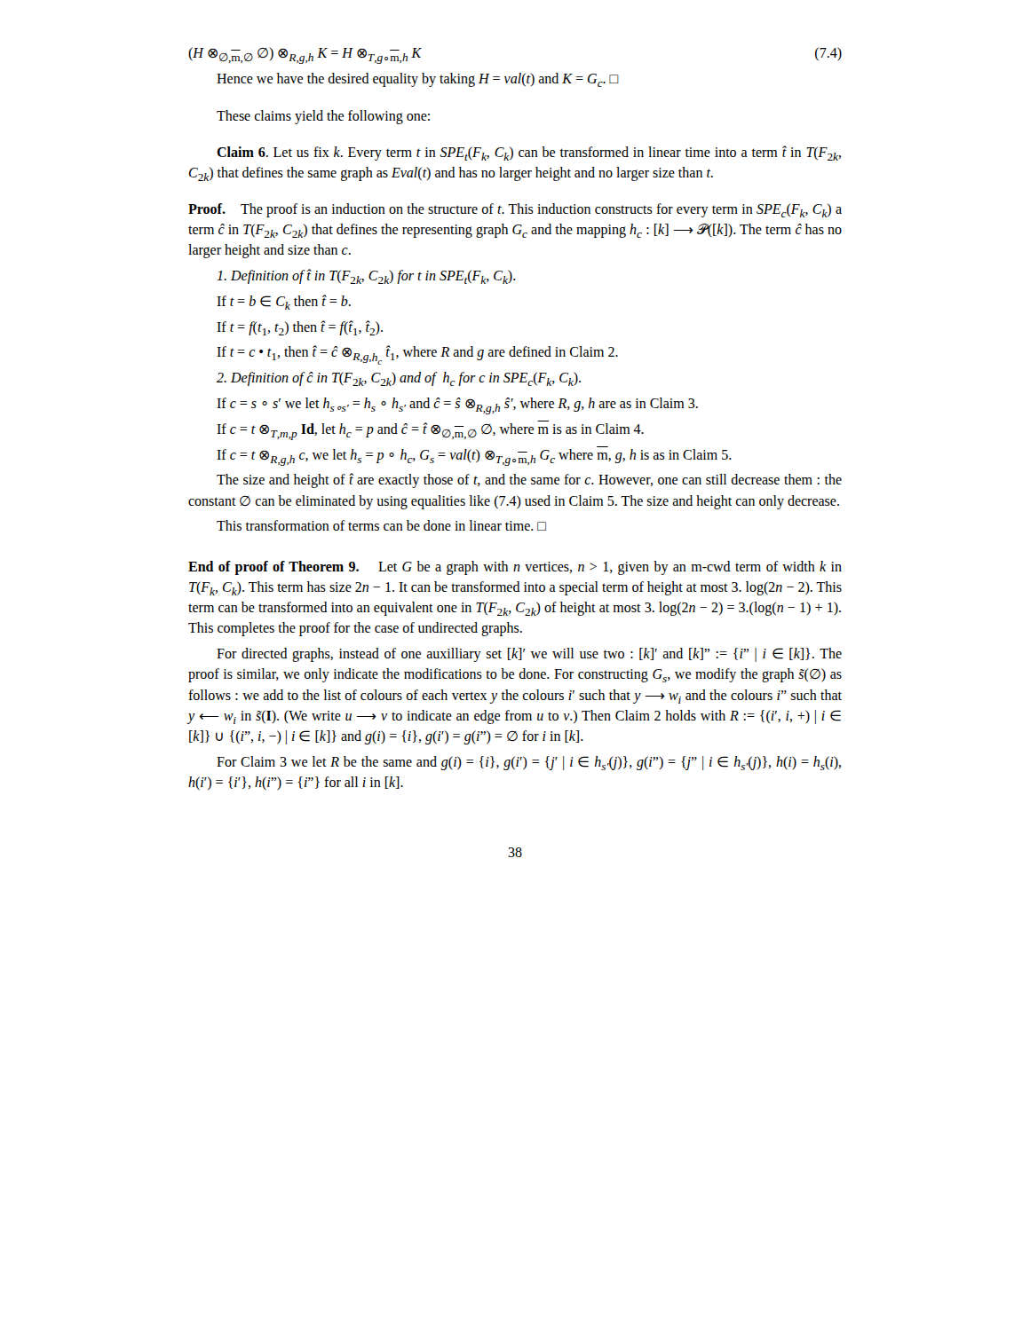(H ⊗∅,m,∅ ∅) ⊗R,g,h K = H ⊗T,g∘m,h K (7.4)
Hence we have the desired equality by taking H = val(t) and K = Gc. □
These claims yield the following one:
Claim 6. Let us fix k. Every term t in SPEt(Fk, Ck) can be transformed in linear time into a term t̂ in T(F2k, C2k) that defines the same graph as Eval(t) and has no larger height and no larger size than t.
Proof. The proof is an induction on the structure of t. This induction constructs for every term in SPEc(Fk, Ck) a term ĉ in T(F2k, C2k) that defines the representing graph Gc and the mapping hc : [k] ⟶ 𝒫([k]). The term ĉ has no larger height and size than c.
1. Definition of t̂ in T(F2k, C2k) for t in SPEt(Fk, Ck).
If t = b ∈ Ck then t̂ = b.
If t = f(t1, t2) then t̂ = f(t̂1, t̂2).
If t = c • t1, then t̂ = ĉ ⊗R,g,hc t̂1, where R and g are defined in Claim 2.
2. Definition of ĉ in T(F2k, C2k) and of hc for c in SPEc(Fk, Ck).
If c = s ∘ s′ we let hs∘s′ = hs ∘ hs′ and ĉ = ŝ ⊗R,g,h ŝ′, where R, g, h are as in Claim 3.
If c = t ⊗T,m,p Id, let hc = p and ĉ = t̂ ⊗∅,m,∅ ∅, where m is as in Claim 4.
If c = t ⊗R,g,h c, we let hs = p ∘ hc, Gs = val(t) ⊗T,g∘m,h Gc where m, g, h is as in Claim 5.
The size and height of t̂ are exactly those of t, and the same for c. However, one can still decrease them : the constant ∅ can be eliminated by using equalities like (7.4) used in Claim 5. The size and height can only decrease.
This transformation of terms can be done in linear time. □
End of proof of Theorem 9. Let G be a graph with n vertices, n > 1, given by an m-cwd term of width k in T(Fk, Ck). This term has size 2n − 1. It can be transformed into a special term of height at most 3. log(2n − 2). This term can be transformed into an equivalent one in T(F2k, C2k) of height at most 3. log(2n − 2) = 3.(log(n − 1) + 1). This completes the proof for the case of undirected graphs.
For directed graphs, instead of one auxilliary set [k]′ we will use two : [k]′ and [k]” := {i” | i ∈ [k]}. The proof is similar, we only indicate the modifications to be done. For constructing Gs, we modify the graph s̃(∅) as follows : we add to the list of colours of each vertex y the colours i′ such that y ⟶ wi and the colours i” such that y ⟵ wi in s̃(I). (We write u ⟶ v to indicate an edge from u to v.) Then Claim 2 holds with R := {(i′, i, +) | i ∈ [k]} ∪ {(i”, i, −) | i ∈ [k]} and g(i) = {i}, g(i′) = g(i”) = ∅ for i in [k].
For Claim 3 we let R be the same and g(i) = {i}, g(i′) = {j′ | i ∈ hs′(j)}, g(i”) = {j” | i ∈ hs′(j)}, h(i) = hs(i), h(i′) = {i′}, h(i”) = {i”} for all i in [k].
38